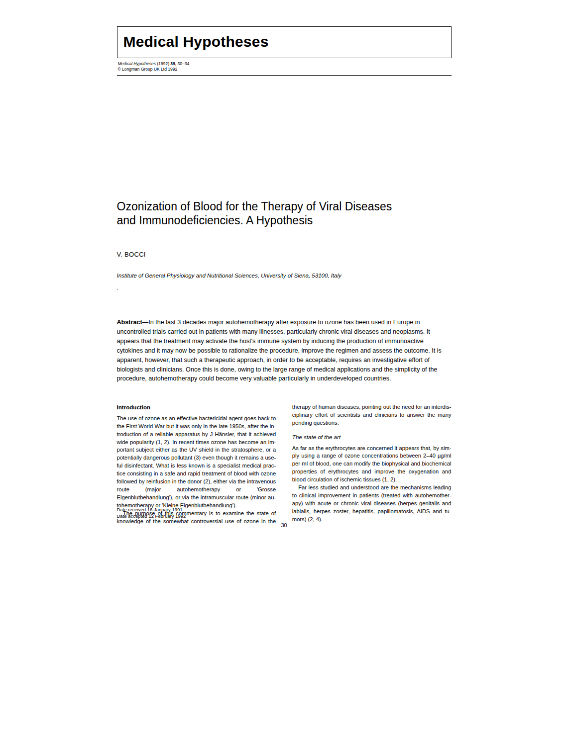Medical Hypotheses
Medical Hypotheses (1992) 39, 30–34
© Longman Group UK Ltd 1992
Ozonization of Blood for the Therapy of Viral Diseases
and Immunodeficiencies. A Hypothesis
V. BOCCI
Institute of General Physiology and Nutritional Sciences, University of Siena, 53100, Italy
.
Abstract—In the last 3 decades major autohemotherapy after exposure to ozone has been used in Europe in uncontrolled trials carried out in patients with many illnesses, particularly chronic viral diseases and neoplasms. It appears that the treatment may activate the host's immune system by inducing the production of immunoactive cytokines and it may now be possible to rationalize the procedure, improve the regimen and assess the outcome. It is apparent, however, that such a therapeutic approach, in order to be acceptable, requires an investigative effort of biologists and clinicians. Once this is done, owing to the large range of medical applications and the simplicity of the procedure, autohemotherapy could become very valuable particularly in underdeveloped countries.
Introduction
The use of ozone as an effective bactericidal agent goes back to the First World War but it was only in the late 1950s, after the introduction of a reliable apparatus by J Hänsler, that it achieved wide popularity (1, 2). In recent times ozone has become an important subject either as the UV shield in the stratosphere, or a potentially dangerous pollutant (3) even though it remains a useful disinfectant. What is less known is a specialist medical practice consisting in a safe and rapid treatment of blood with ozone followed by reinfusion in the donor (2), either via the intravenous route (major autohemotherapy or 'Grosse Eigenblutbehandlung'), or via the intramuscular route (minor autohemotherapy or 'Kleine Eigenblutbehandlung').
The purpose of this commentary is to examine the state of knowledge of the somewhat controversial use of ozone in the therapy of human diseases, pointing out the need for an interdisciplinary effort of scientists and clinicians to answer the many pending questions.
The state of the art
As far as the erythrocytes are concerned it appears that, by simply using a range of ozone concentrations between 2–40 µg/ml per ml of blood, one can modify the biophysical and biochemical properties of erythrocytes and improve the oxygenation and blood circulation of ischemic tissues (1, 2).
Far less studied and understood are the mechanisms leading to clinical improvement in patients (treated with autohemotherapy) with acute or chronic viral diseases (herpes genitalis and labialis, herpes zoster, hepatitis, papillomatosis, AIDS and tumors) (2, 4).
Date received 16 January 1991
Date accepted 12 February 1992
30